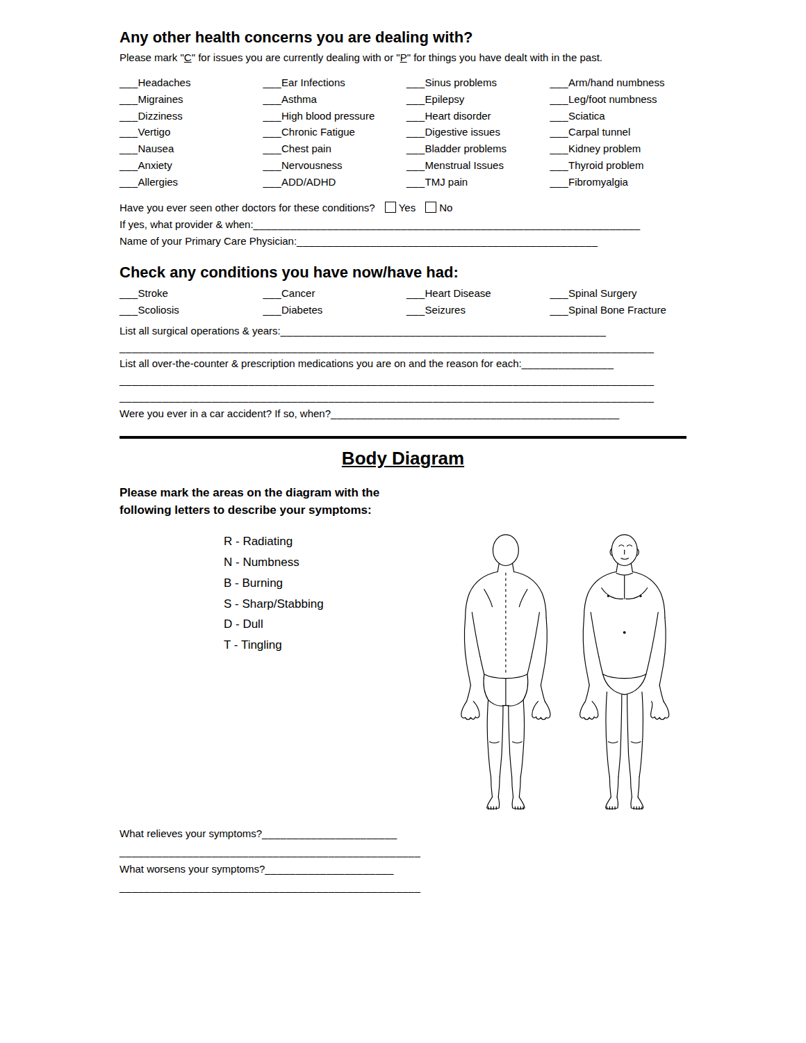Any other health concerns you are dealing with?
Please mark "C" for issues you are currently dealing with or "P" for things you have dealt with in the past.
___Headaches
___Ear Infections
___Sinus problems
___Arm/hand numbness
___Migraines
___Asthma
___Epilepsy
___Leg/foot numbness
___Dizziness
___High blood pressure
___Heart disorder
___Sciatica
___Vertigo
___Chronic Fatigue
___Digestive issues
___Carpal tunnel
___Nausea
___Chest pain
___Bladder problems
___Kidney problem
___Anxiety
___Nervousness
___Menstrual Issues
___Thyroid problem
___Allergies
___ADD/ADHD
___TMJ pain
___Fibromyalgia
Have you ever seen other doctors for these conditions? Yes No
If yes, what provider & when:_______________________________________________________________
Name of your Primary Care Physician:_________________________________________________
Check any conditions you have now/have had:
___Stroke
___Cancer
___Heart Disease
___Spinal Surgery
___Scoliosis
___Diabetes
___Seizures
___Spinal Bone Fracture
List all surgical operations & years:_____________________________________________________
_______________________________________________________________________________________
List all over-the-counter & prescription medications you are on and the reason for each:_______________
_______________________________________________________________________________________
_______________________________________________________________________________________
Were you ever in a car accident? If so, when?_______________________________________________
Body Diagram
Please mark the areas on the diagram with the
following letters to describe your symptoms:
R - Radiating
N - Numbness
B - Burning
S - Sharp/Stabbing
D - Dull
T - Tingling
What relieves your symptoms?______________________
_________________________________________________
What worsens your symptoms?_____________________
_________________________________________________